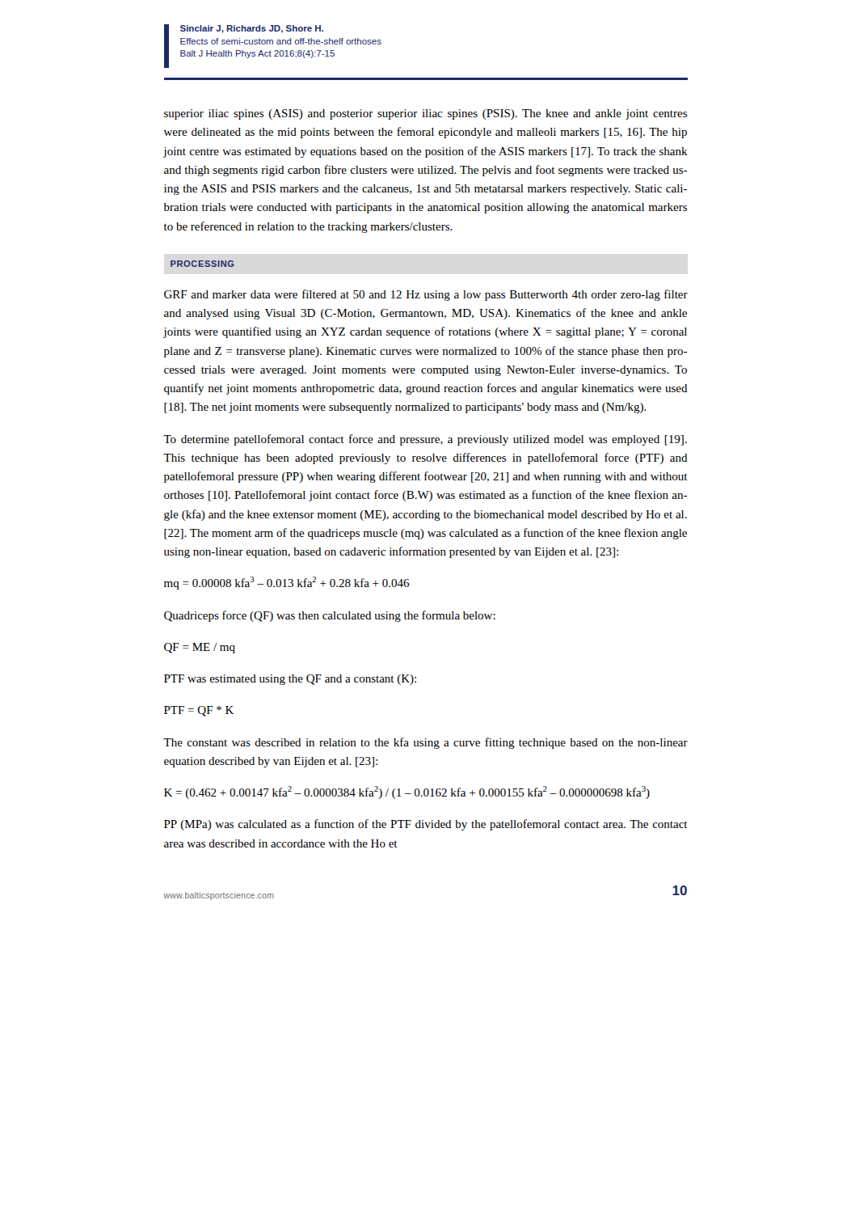Sinclair J, Richards JD, Shore H.
Effects of semi-custom and off-the-shelf orthoses
Balt J Health Phys Act 2016;8(4):7-15
superior iliac spines (ASIS) and posterior superior iliac spines (PSIS). The knee and ankle joint centres were delineated as the mid points between the femoral epicondyle and malleoli markers [15, 16]. The hip joint centre was estimated by equations based on the position of the ASIS markers [17]. To track the shank and thigh segments rigid carbon fibre clusters were utilized. The pelvis and foot segments were tracked using the ASIS and PSIS markers and the calcaneus, 1st and 5th metatarsal markers respectively. Static calibration trials were conducted with participants in the anatomical position allowing the anatomical markers to be referenced in relation to the tracking markers/clusters.
Processing
GRF and marker data were filtered at 50 and 12 Hz using a low pass Butterworth 4th order zero-lag filter and analysed using Visual 3D (C-Motion, Germantown, MD, USA). Kinematics of the knee and ankle joints were quantified using an XYZ cardan sequence of rotations (where X = sagittal plane; Y = coronal plane and Z = transverse plane). Kinematic curves were normalized to 100% of the stance phase then processed trials were averaged. Joint moments were computed using Newton-Euler inverse-dynamics. To quantify net joint moments anthropometric data, ground reaction forces and angular kinematics were used [18]. The net joint moments were subsequently normalized to participants' body mass and (Nm/kg).
To determine patellofemoral contact force and pressure, a previously utilized model was employed [19]. This technique has been adopted previously to resolve differences in patellofemoral force (PTF) and patellofemoral pressure (PP) when wearing different footwear [20, 21] and when running with and without orthoses [10]. Patellofemoral joint contact force (B.W) was estimated as a function of the knee flexion angle (kfa) and the knee extensor moment (ME), according to the biomechanical model described by Ho et al. [22]. The moment arm of the quadriceps muscle (mq) was calculated as a function of the knee flexion angle using non-linear equation, based on cadaveric information presented by van Eijden et al. [23]:
mq = 0.00008 kfa3 – 0.013 kfa2 + 0.28 kfa + 0.046
Quadriceps force (QF) was then calculated using the formula below:
QF = ME / mq
PTF was estimated using the QF and a constant (K):
PTF = QF * K
The constant was described in relation to the kfa using a curve fitting technique based on the non-linear equation described by van Eijden et al. [23]:
K = (0.462 + 0.00147 kfa2 – 0.0000384 kfa2) / (1 – 0.0162 kfa + 0.000155 kfa2 – 0.000000698 kfa3)
PP (MPa) was calculated as a function of the PTF divided by the patellofemoral contact area. The contact area was described in accordance with the Ho et
www.balticsportscience.com
10